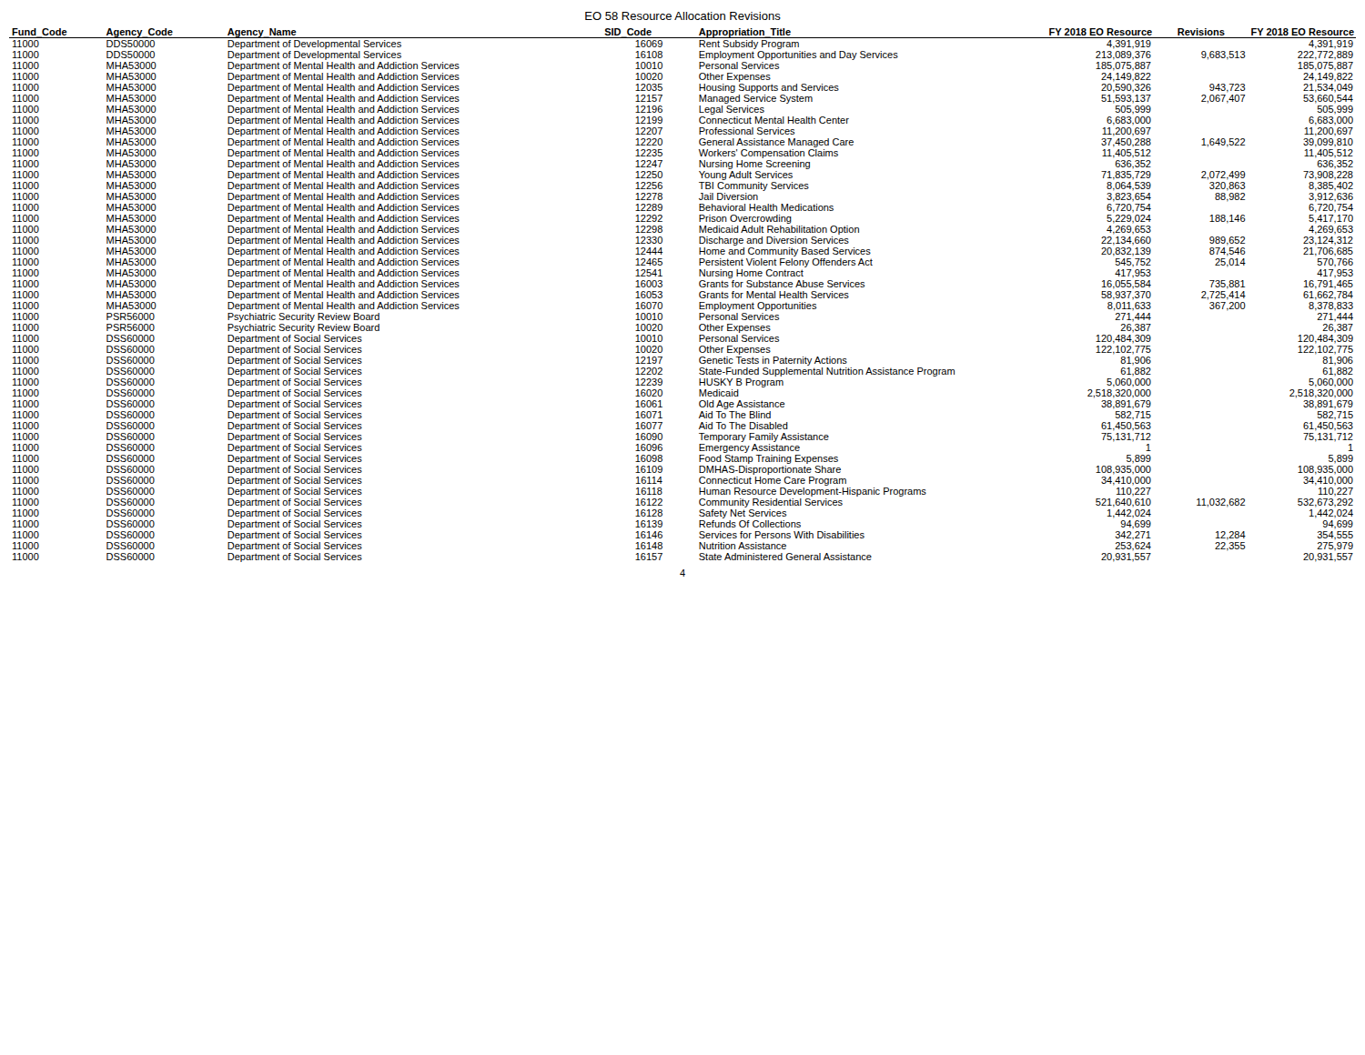EO 58 Resource Allocation Revisions
| Fund_Code | Agency_Code | Agency_Name | SID_Code | Appropriation_Title | FY 2018 EO Resource Allocation Plan, 6/26/17 | Revisions | FY 2018 EO Resource Allocation Plan, Revised 8/18/17 |
| --- | --- | --- | --- | --- | --- | --- | --- |
| 11000 | DDS50000 | Department of Developmental Services | 16069 | Rent Subsidy Program | 4,391,919 | | 4,391,919 |
| 11000 | DDS50000 | Department of Developmental Services | 16108 | Employment Opportunities and Day Services | 213,089,376 | 9,683,513 | 222,772,889 |
| 11000 | MHA53000 | Department of Mental Health and Addiction Services | 10010 | Personal Services | 185,075,887 | | 185,075,887 |
| 11000 | MHA53000 | Department of Mental Health and Addiction Services | 10020 | Other Expenses | 24,149,822 | | 24,149,822 |
| 11000 | MHA53000 | Department of Mental Health and Addiction Services | 12035 | Housing Supports and Services | 20,590,326 | 943,723 | 21,534,049 |
| 11000 | MHA53000 | Department of Mental Health and Addiction Services | 12157 | Managed Service System | 51,593,137 | 2,067,407 | 53,660,544 |
| 11000 | MHA53000 | Department of Mental Health and Addiction Services | 12196 | Legal Services | 505,999 | | 505,999 |
| 11000 | MHA53000 | Department of Mental Health and Addiction Services | 12199 | Connecticut Mental Health Center | 6,683,000 | | 6,683,000 |
| 11000 | MHA53000 | Department of Mental Health and Addiction Services | 12207 | Professional Services | 11,200,697 | | 11,200,697 |
| 11000 | MHA53000 | Department of Mental Health and Addiction Services | 12220 | General Assistance Managed Care | 37,450,288 | 1,649,522 | 39,099,810 |
| 11000 | MHA53000 | Department of Mental Health and Addiction Services | 12235 | Workers' Compensation Claims | 11,405,512 | | 11,405,512 |
| 11000 | MHA53000 | Department of Mental Health and Addiction Services | 12247 | Nursing Home Screening | 636,352 | | 636,352 |
| 11000 | MHA53000 | Department of Mental Health and Addiction Services | 12250 | Young Adult Services | 71,835,729 | 2,072,499 | 73,908,228 |
| 11000 | MHA53000 | Department of Mental Health and Addiction Services | 12256 | TBI Community Services | 8,064,539 | 320,863 | 8,385,402 |
| 11000 | MHA53000 | Department of Mental Health and Addiction Services | 12278 | Jail Diversion | 3,823,654 | 88,982 | 3,912,636 |
| 11000 | MHA53000 | Department of Mental Health and Addiction Services | 12289 | Behavioral Health Medications | 6,720,754 | | 6,720,754 |
| 11000 | MHA53000 | Department of Mental Health and Addiction Services | 12292 | Prison Overcrowding | 5,229,024 | 188,146 | 5,417,170 |
| 11000 | MHA53000 | Department of Mental Health and Addiction Services | 12298 | Medicaid Adult Rehabilitation Option | 4,269,653 | | 4,269,653 |
| 11000 | MHA53000 | Department of Mental Health and Addiction Services | 12330 | Discharge and Diversion Services | 22,134,660 | 989,652 | 23,124,312 |
| 11000 | MHA53000 | Department of Mental Health and Addiction Services | 12444 | Home and Community Based Services | 20,832,139 | 874,546 | 21,706,685 |
| 11000 | MHA53000 | Department of Mental Health and Addiction Services | 12465 | Persistent Violent Felony Offenders Act | 545,752 | 25,014 | 570,766 |
| 11000 | MHA53000 | Department of Mental Health and Addiction Services | 12541 | Nursing Home Contract | 417,953 | | 417,953 |
| 11000 | MHA53000 | Department of Mental Health and Addiction Services | 16003 | Grants for Substance Abuse Services | 16,055,584 | 735,881 | 16,791,465 |
| 11000 | MHA53000 | Department of Mental Health and Addiction Services | 16053 | Grants for Mental Health Services | 58,937,370 | 2,725,414 | 61,662,784 |
| 11000 | MHA53000 | Department of Mental Health and Addiction Services | 16070 | Employment Opportunities | 8,011,633 | 367,200 | 8,378,833 |
| 11000 | PSR56000 | Psychiatric Security Review Board | 10010 | Personal Services | 271,444 | | 271,444 |
| 11000 | PSR56000 | Psychiatric Security Review Board | 10020 | Other Expenses | 26,387 | | 26,387 |
| 11000 | DSS60000 | Department of Social Services | 10010 | Personal Services | 120,484,309 | | 120,484,309 |
| 11000 | DSS60000 | Department of Social Services | 10020 | Other Expenses | 122,102,775 | | 122,102,775 |
| 11000 | DSS60000 | Department of Social Services | 12197 | Genetic Tests in Paternity Actions | 81,906 | | 81,906 |
| 11000 | DSS60000 | Department of Social Services | 12202 | State-Funded Supplemental Nutrition Assistance Program | 61,882 | | 61,882 |
| 11000 | DSS60000 | Department of Social Services | 12239 | HUSKY B Program | 5,060,000 | | 5,060,000 |
| 11000 | DSS60000 | Department of Social Services | 16020 | Medicaid | 2,518,320,000 | | 2,518,320,000 |
| 11000 | DSS60000 | Department of Social Services | 16061 | Old Age Assistance | 38,891,679 | | 38,891,679 |
| 11000 | DSS60000 | Department of Social Services | 16071 | Aid To The Blind | 582,715 | | 582,715 |
| 11000 | DSS60000 | Department of Social Services | 16077 | Aid To The Disabled | 61,450,563 | | 61,450,563 |
| 11000 | DSS60000 | Department of Social Services | 16090 | Temporary Family Assistance | 75,131,712 | | 75,131,712 |
| 11000 | DSS60000 | Department of Social Services | 16096 | Emergency Assistance | 1 | | 1 |
| 11000 | DSS60000 | Department of Social Services | 16098 | Food Stamp Training Expenses | 5,899 | | 5,899 |
| 11000 | DSS60000 | Department of Social Services | 16109 | DMHAS-Disproportionate Share | 108,935,000 | | 108,935,000 |
| 11000 | DSS60000 | Department of Social Services | 16114 | Connecticut Home Care Program | 34,410,000 | | 34,410,000 |
| 11000 | DSS60000 | Department of Social Services | 16118 | Human Resource Development-Hispanic Programs | 110,227 | | 110,227 |
| 11000 | DSS60000 | Department of Social Services | 16122 | Community Residential Services | 521,640,610 | 11,032,682 | 532,673,292 |
| 11000 | DSS60000 | Department of Social Services | 16128 | Safety Net Services | 1,442,024 | | 1,442,024 |
| 11000 | DSS60000 | Department of Social Services | 16139 | Refunds Of Collections | 94,699 | | 94,699 |
| 11000 | DSS60000 | Department of Social Services | 16146 | Services for Persons With Disabilities | 342,271 | 12,284 | 354,555 |
| 11000 | DSS60000 | Department of Social Services | 16148 | Nutrition Assistance | 253,624 | 22,355 | 275,979 |
| 11000 | DSS60000 | Department of Social Services | 16157 | State Administered General Assistance | 20,931,557 | | 20,931,557 |
4